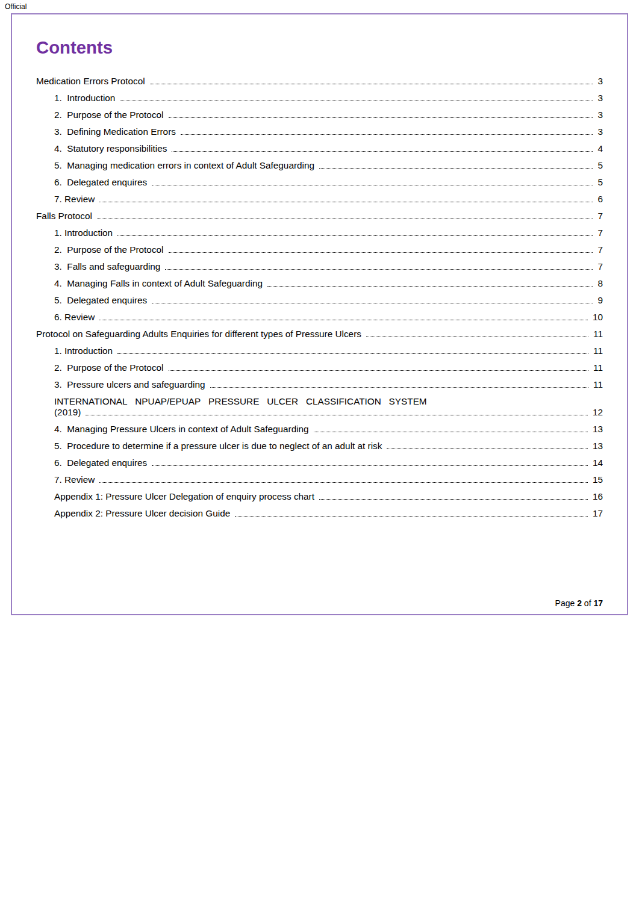Official
Contents
Medication Errors Protocol 3
1. Introduction 3
2. Purpose of the Protocol 3
3. Defining Medication Errors 3
4. Statutory responsibilities 4
5. Managing medication errors in context of Adult Safeguarding 5
6. Delegated enquires 5
7. Review 6
Falls Protocol 7
1. Introduction 7
2. Purpose of the Protocol 7
3. Falls and safeguarding 7
4. Managing Falls in context of Adult Safeguarding 8
5. Delegated enquires 9
6. Review 10
Protocol on Safeguarding Adults Enquiries for different types of Pressure Ulcers 11
1. Introduction 11
2. Purpose of the Protocol 11
3. Pressure ulcers and safeguarding 11
INTERNATIONAL NPUAP/EPUAP PRESSURE ULCER CLASSIFICATION SYSTEM
(2019) 12
4. Managing Pressure Ulcers in context of Adult Safeguarding 13
5. Procedure to determine if a pressure ulcer is due to neglect of an adult at risk 13
6. Delegated enquires 14
7. Review 15
Appendix 1: Pressure Ulcer Delegation of enquiry process chart 16
Appendix 2: Pressure Ulcer decision Guide 17
Page 2 of 17